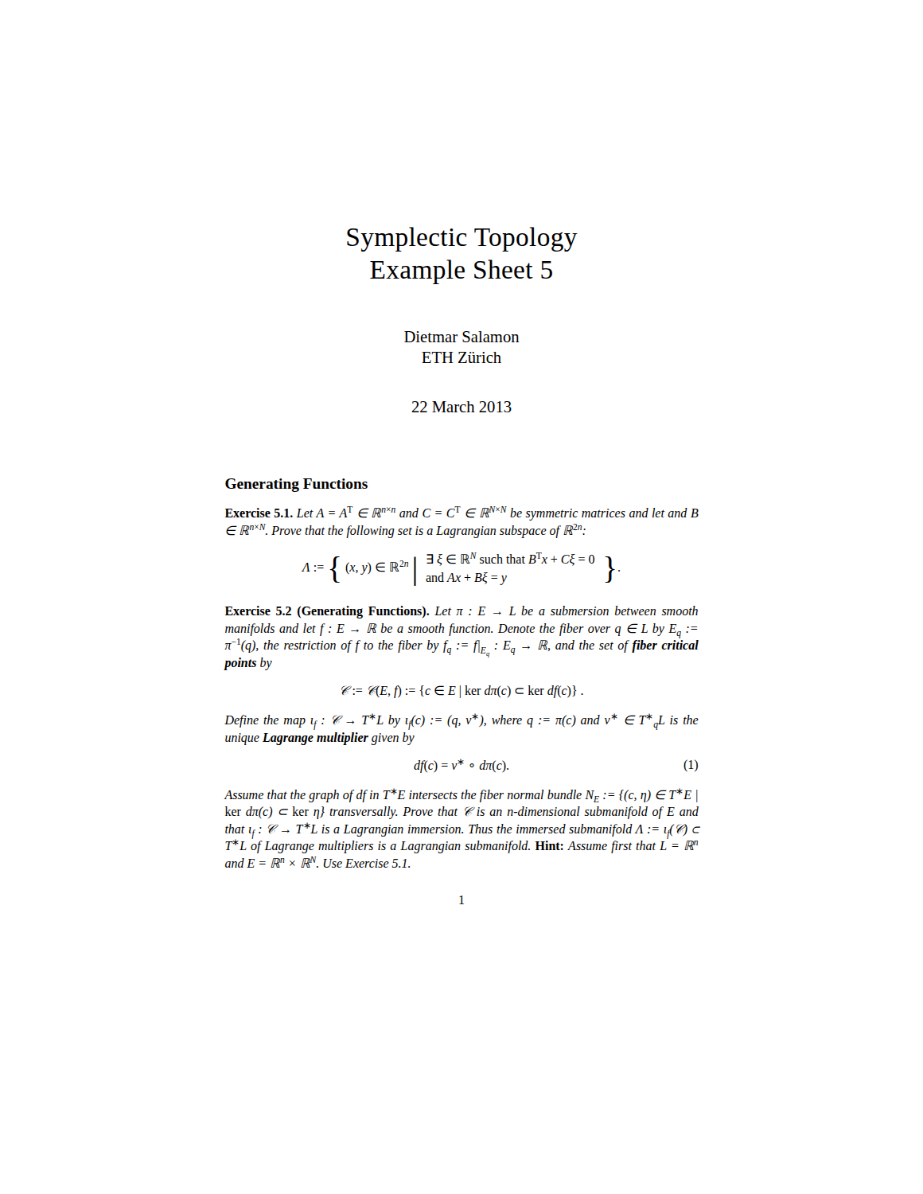Symplectic Topology
Example Sheet 5
Dietmar Salamon
ETH Zürich
22 March 2013
Generating Functions
Exercise 5.1. Let A = AT ∈ ℝn×n and C = CT ∈ ℝN×N be symmetric matrices and let and B ∈ ℝn×N. Prove that the following set is a Lagrangian subspace of ℝ2n:
Λ := { (x, y) ∈ ℝ2n |
| ∃ ξ ∈ ℝ N such that B T x + Cξ = 0 |
| and Ax + Bξ = y |
}.
Exercise 5.2 (Generating Functions). Let π : E → L be a submersion between smooth manifolds and let f : E → ℝ be a smooth function. Denote the fiber over q ∈ L by Eq := π−1(q), the restriction of f to the fiber by fq := f|Eq : Eq → ℝ, and the set of fiber critical points by
𝒞 := 𝒞(E, f) := {c ∈ E | ker dπ(c) ⊂ ker df(c)} .
Define the map ιf : 𝒞 → T∗L by ιf(c) := (q, v∗), where q := π(c) and v∗ ∈ T∗qL is the unique Lagrange multiplier given by
df(c) = v∗ ∘ dπ(c). (1)
Assume that the graph of df in T∗E intersects the fiber normal bundle NE := {(c, η) ∈ T∗E | ker dπ(c) ⊂ ker η} transversally. Prove that 𝒞 is an n-dimensional submanifold of E and that ιf : 𝒞 → T∗L is a Lagrangian immersion. Thus the immersed submanifold Λ := ιf(𝒞) ⊂ T∗L of Lagrange multipliers is a Lagrangian submanifold. Hint: Assume first that L = ℝn and E = ℝn × ℝN. Use Exercise 5.1.
1